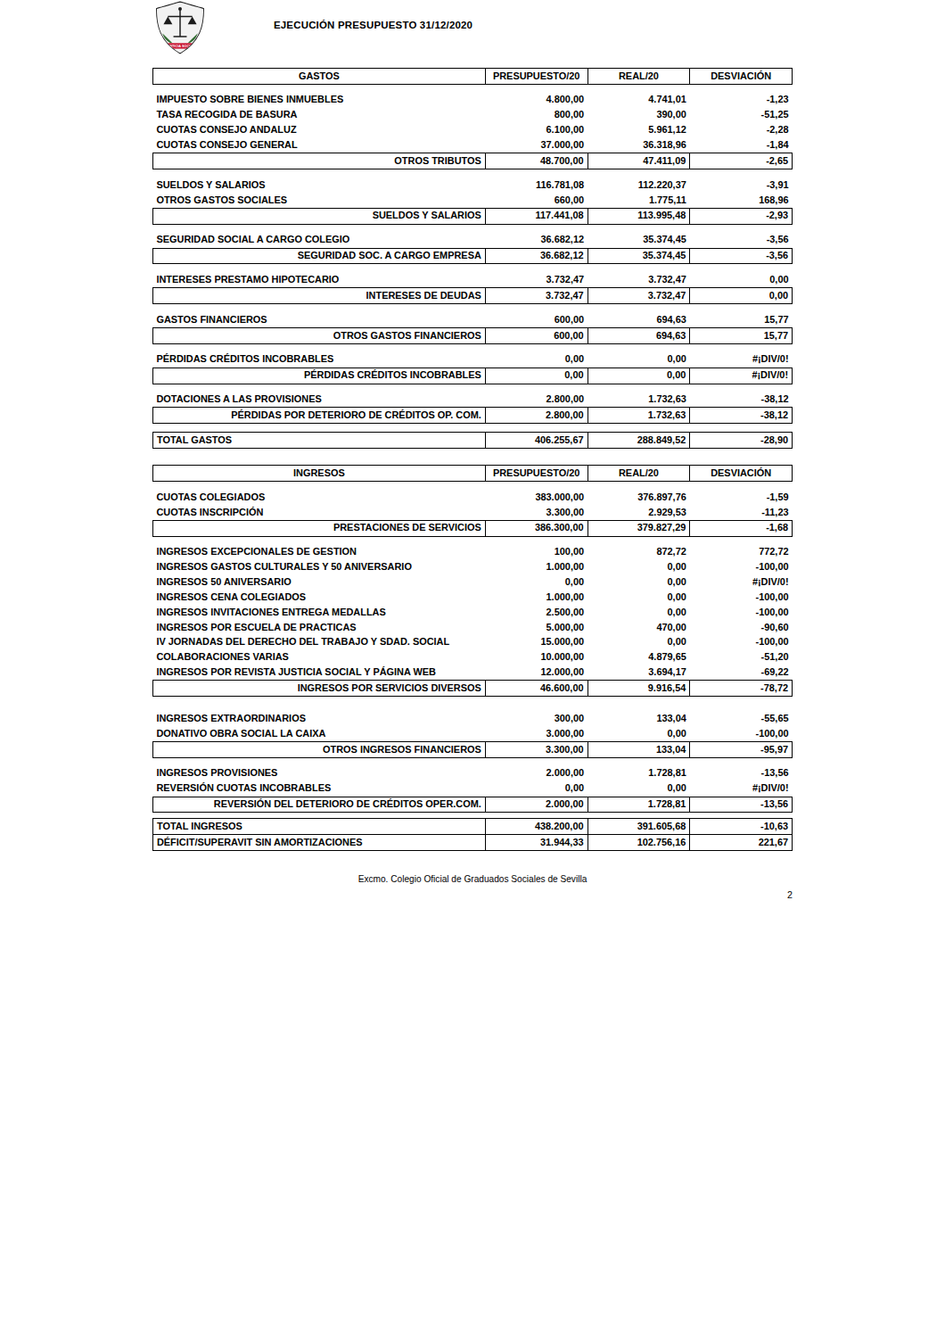JUSTICIA SOCIAL
EJECUCIÓN PRESUPUESTO 31/12/2020
| GASTOS | PRESUPUESTO/20 | REAL/20 | DESVIACIÓN |
| --- | --- | --- | --- |
| IMPUESTO SOBRE BIENES INMUEBLES | 4.800,00 | 4.741,01 | -1,23 |
| TASA RECOGIDA DE BASURA | 800,00 | 390,00 | -51,25 |
| CUOTAS CONSEJO ANDALUZ | 6.100,00 | 5.961,12 | -2,28 |
| CUOTAS CONSEJO GENERAL | 37.000,00 | 36.318,96 | -1,84 |
| OTROS TRIBUTOS | 48.700,00 | 47.411,09 | -2,65 |
| SUELDOS Y SALARIOS | 116.781,08 | 112.220,37 | -3,91 |
| OTROS GASTOS SOCIALES | 660,00 | 1.775,11 | 168,96 |
| SUELDOS Y SALARIOS | 117.441,08 | 113.995,48 | -2,93 |
| SEGURIDAD SOCIAL A CARGO COLEGIO | 36.682,12 | 35.374,45 | -3,56 |
| SEGURIDAD SOC. A CARGO EMPRESA | 36.682,12 | 35.374,45 | -3,56 |
| INTERESES PRESTAMO HIPOTECARIO | 3.732,47 | 3.732,47 | 0,00 |
| INTERESES DE DEUDAS | 3.732,47 | 3.732,47 | 0,00 |
| GASTOS FINANCIEROS | 600,00 | 694,63 | 15,77 |
| OTROS GASTOS FINANCIEROS | 600,00 | 694,63 | 15,77 |
| PÉRDIDAS CRÉDITOS INCOBRABLES | 0,00 | 0,00 | #¡DIV/0! |
| PÉRDIDAS CRÉDITOS INCOBRABLES | 0,00 | 0,00 | #¡DIV/0! |
| DOTACIONES A LAS PROVISIONES | 2.800,00 | 1.732,63 | -38,12 |
| PÉRDIDAS POR DETERIORO DE CRÉDITOS OP. COM. | 2.800,00 | 1.732,63 | -38,12 |
| TOTAL GASTOS | 406.255,67 | 288.849,52 | -28,90 |
| INGRESOS | PRESUPUESTO/20 | REAL/20 | DESVIACIÓN |
| --- | --- | --- | --- |
| CUOTAS COLEGIADOS | 383.000,00 | 376.897,76 | -1,59 |
| CUOTAS INSCRIPCIÓN | 3.300,00 | 2.929,53 | -11,23 |
| PRESTACIONES DE SERVICIOS | 386.300,00 | 379.827,29 | -1,68 |
| INGRESOS EXCEPCIONALES DE GESTION | 100,00 | 872,72 | 772,72 |
| INGRESOS GASTOS CULTURALES Y 50 ANIVERSARIO | 1.000,00 | 0,00 | -100,00 |
| INGRESOS 50 ANIVERSARIO | 0,00 | 0,00 | #¡DIV/0! |
| INGRESOS CENA COLEGIADOS | 1.000,00 | 0,00 | -100,00 |
| INGRESOS INVITACIONES ENTREGA MEDALLAS | 2.500,00 | 0,00 | -100,00 |
| INGRESOS POR ESCUELA DE PRACTICAS | 5.000,00 | 470,00 | -90,60 |
| IV JORNADAS DEL DERECHO DEL TRABAJO Y SDAD. SOCIAL | 15.000,00 | 0,00 | -100,00 |
| COLABORACIONES VARIAS | 10.000,00 | 4.879,65 | -51,20 |
| INGRESOS POR REVISTA JUSTICIA SOCIAL Y PÁGINA WEB | 12.000,00 | 3.694,17 | -69,22 |
| INGRESOS POR SERVICIOS DIVERSOS | 46.600,00 | 9.916,54 | -78,72 |
| INGRESOS EXTRAORDINARIOS | 300,00 | 133,04 | -55,65 |
| DONATIVO OBRA SOCIAL LA CAIXA | 3.000,00 | 0,00 | -100,00 |
| OTROS INGRESOS FINANCIEROS | 3.300,00 | 133,04 | -95,97 |
| INGRESOS PROVISIONES | 2.000,00 | 1.728,81 | -13,56 |
| REVERSIÓN CUOTAS INCOBRABLES | 0,00 | 0,00 | #¡DIV/0! |
| REVERSIÓN DEL DETERIORO DE CRÉDITOS OPER.COM. | 2.000,00 | 1.728,81 | -13,56 |
| TOTAL INGRESOS | 438.200,00 | 391.605,68 | -10,63 |
| DÉFICIT/SUPERAVIT SIN AMORTIZACIONES | 31.944,33 | 102.756,16 | 221,67 |
Excmo. Colegio Oficial de Graduados Sociales de Sevilla
2